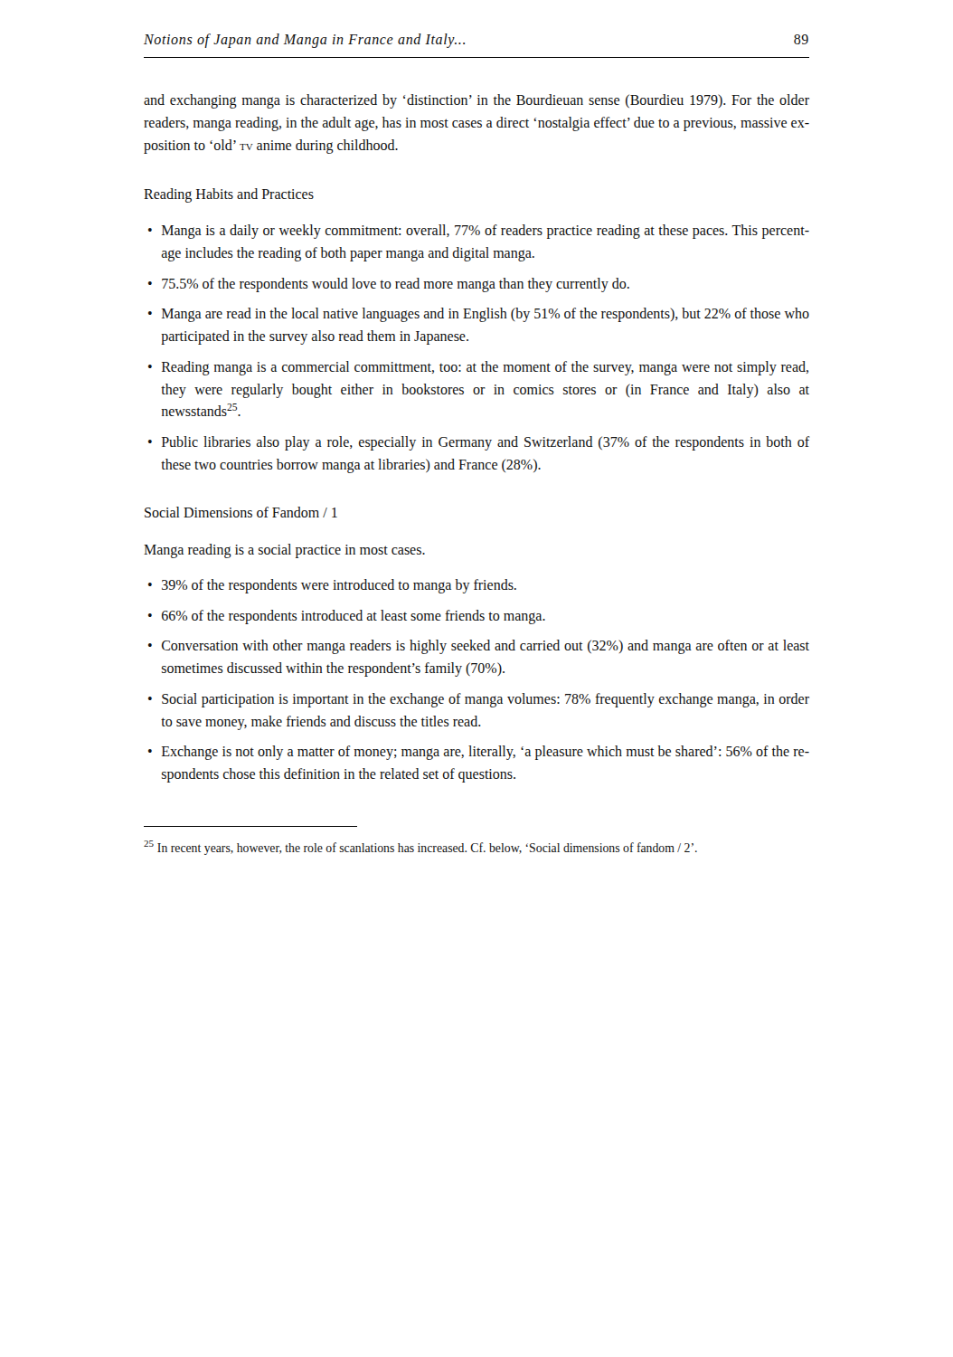Notions of Japan and Manga in France and Italy... 89
and exchanging manga is characterized by ‘distinction’ in the Bourdieuan sense (Bourdieu 1979). For the older readers, manga reading, in the adult age, has in most cases a direct ‘nostalgia effect’ due to a previous, massive exposition to ‘old’ tv anime during childhood.
Reading Habits and Practices
Manga is a daily or weekly commitment: overall, 77% of readers practice reading at these paces. This percentage includes the reading of both paper manga and digital manga.
75.5% of the respondents would love to read more manga than they currently do.
Manga are read in the local native languages and in English (by 51% of the respondents), but 22% of those who participated in the survey also read them in Japanese.
Reading manga is a commercial committment, too: at the moment of the survey, manga were not simply read, they were regularly bought either in bookstores or in comics stores or (in France and Italy) also at newsstands25.
Public libraries also play a role, especially in Germany and Switzerland (37% of the respondents in both of these two countries borrow manga at libraries) and France (28%).
Social Dimensions of Fandom / 1
Manga reading is a social practice in most cases.
39% of the respondents were introduced to manga by friends.
66% of the respondents introduced at least some friends to manga.
Conversation with other manga readers is highly seeked and carried out (32%) and manga are often or at least sometimes discussed within the respondent’s family (70%).
Social participation is important in the exchange of manga volumes: 78% frequently exchange manga, in order to save money, make friends and discuss the titles read.
Exchange is not only a matter of money; manga are, literally, ‘a pleasure which must be shared’: 56% of the respondents chose this definition in the related set of questions.
25 In recent years, however, the role of scanlations has increased. Cf. below, ‘Social dimensions of fandom / 2’.